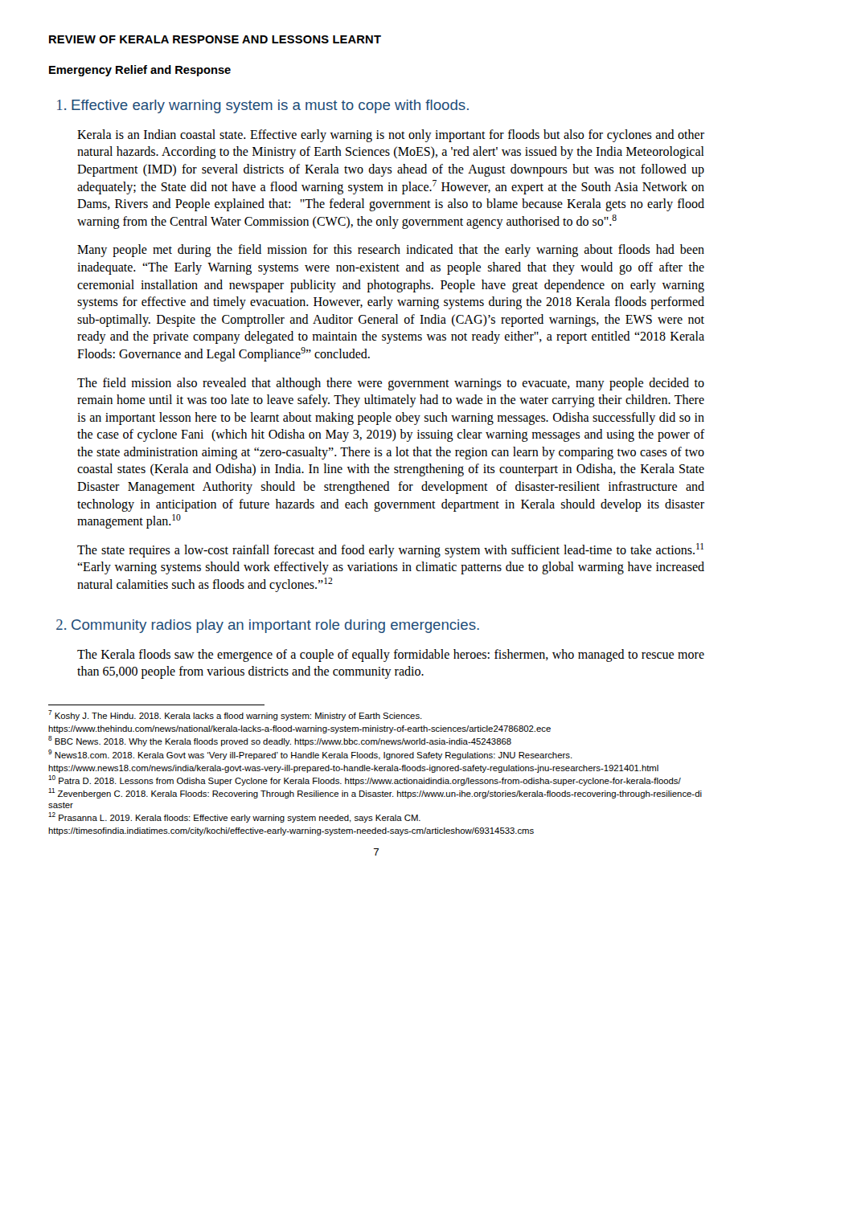REVIEW OF KERALA RESPONSE AND LESSONS LEARNT
Emergency Relief and Response
Effective early warning system is a must to cope with floods.
Kerala is an Indian coastal state. Effective early warning is not only important for floods but also for cyclones and other natural hazards. According to the Ministry of Earth Sciences (MoES), a 'red alert' was issued by the India Meteorological Department (IMD) for several districts of Kerala two days ahead of the August downpours but was not followed up adequately; the State did not have a flood warning system in place.7 However, an expert at the South Asia Network on Dams, Rivers and People explained that: "The federal government is also to blame because Kerala gets no early flood warning from the Central Water Commission (CWC), the only government agency authorised to do so".8
Many people met during the field mission for this research indicated that the early warning about floods had been inadequate. “The Early Warning systems were non-existent and as people shared that they would go off after the ceremonial installation and newspaper publicity and photographs. People have great dependence on early warning systems for effective and timely evacuation. However, early warning systems during the 2018 Kerala floods performed sub-optimally. Despite the Comptroller and Auditor General of India (CAG)’s reported warnings, the EWS were not ready and the private company delegated to maintain the systems was not ready either", a report entitled “2018 Kerala Floods: Governance and Legal Compliance9” concluded.
The field mission also revealed that although there were government warnings to evacuate, many people decided to remain home until it was too late to leave safely. They ultimately had to wade in the water carrying their children. There is an important lesson here to be learnt about making people obey such warning messages. Odisha successfully did so in the case of cyclone Fani (which hit Odisha on May 3, 2019) by issuing clear warning messages and using the power of the state administration aiming at “zero-casualty”. There is a lot that the region can learn by comparing two cases of two coastal states (Kerala and Odisha) in India. In line with the strengthening of its counterpart in Odisha, the Kerala State Disaster Management Authority should be strengthened for development of disaster-resilient infrastructure and technology in anticipation of future hazards and each government department in Kerala should develop its disaster management plan.10
The state requires a low-cost rainfall forecast and food early warning system with sufficient lead-time to take actions.11 “Early warning systems should work effectively as variations in climatic patterns due to global warming have increased natural calamities such as floods and cyclones.”12
Community radios play an important role during emergencies.
The Kerala floods saw the emergence of a couple of equally formidable heroes: fishermen, who managed to rescue more than 65,000 people from various districts and the community radio.
7 Koshy J. The Hindu. 2018. Kerala lacks a flood warning system: Ministry of Earth Sciences.
https://www.thehindu.com/news/national/kerala-lacks-a-flood-warning-system-ministry-of-earth-sciences/article24786802.ece
8 BBC News. 2018. Why the Kerala floods proved so deadly. https://www.bbc.com/news/world-asia-india-45243868
9 News18.com. 2018. Kerala Govt was ‘Very ill-Prepared’ to Handle Kerala Floods, Ignored Safety Regulations: JNU Researchers.
https://www.news18.com/news/india/kerala-govt-was-very-ill-prepared-to-handle-kerala-floods-ignored-safety-regulations-jnu-researchers-1921401.html
10 Patra D. 2018. Lessons from Odisha Super Cyclone for Kerala Floods. https://www.actionaidindia.org/lessons-from-odisha-super-cyclone-for-kerala-floods/
11 Zevenbergen C. 2018. Kerala Floods: Recovering Through Resilience in a Disaster. https://www.un-ihe.org/stories/kerala-floods-recovering-through-resilience-disaster
12 Prasanna L. 2019. Kerala floods: Effective early warning system needed, says Kerala CM.
https://timesofindia.indiatimes.com/city/kochi/effective-early-warning-system-needed-says-cm/articleshow/69314533.cms
7